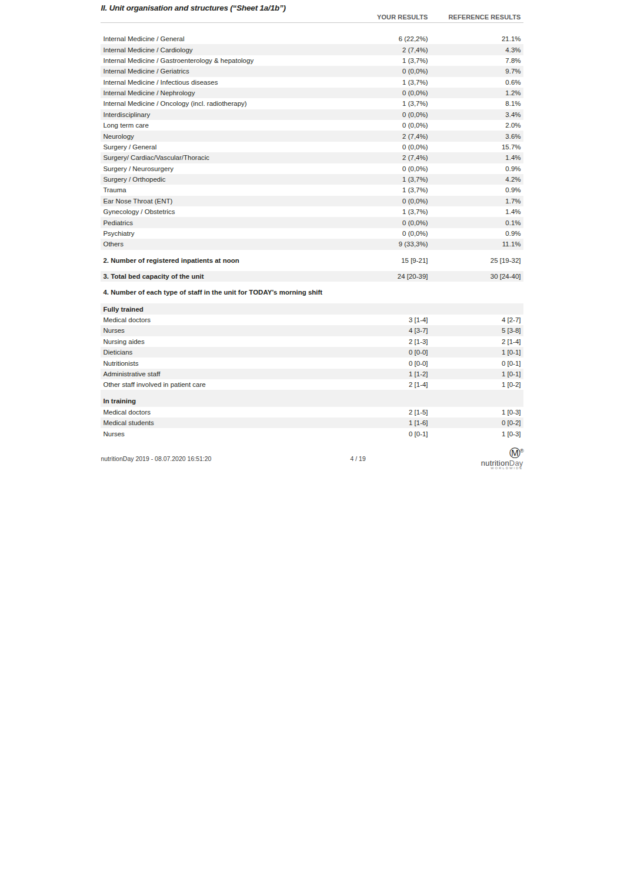II. Unit organisation and structures (“Sheet 1a/1b”)
| | YOUR RESULTS | REFERENCE RESULTS |
| --- | --- | --- |
| Internal Medicine / General | 6 (22,2%) | 21.1% |
| Internal Medicine / Cardiology | 2 (7,4%) | 4.3% |
| Internal Medicine / Gastroenterology & hepatology | 1 (3,7%) | 7.8% |
| Internal Medicine / Geriatrics | 0 (0,0%) | 9.7% |
| Internal Medicine / Infectious diseases | 1 (3,7%) | 0.6% |
| Internal Medicine / Nephrology | 0 (0,0%) | 1.2% |
| Internal Medicine / Oncology (incl. radiotherapy) | 1 (3,7%) | 8.1% |
| Interdisciplinary | 0 (0,0%) | 3.4% |
| Long term care | 0 (0,0%) | 2.0% |
| Neurology | 2 (7,4%) | 3.6% |
| Surgery / General | 0 (0,0%) | 15.7% |
| Surgery/ Cardiac/Vascular/Thoracic | 2 (7,4%) | 1.4% |
| Surgery / Neurosurgery | 0 (0,0%) | 0.9% |
| Surgery / Orthopedic | 1 (3,7%) | 4.2% |
| Trauma | 1 (3,7%) | 0.9% |
| Ear Nose Throat (ENT) | 0 (0,0%) | 1.7% |
| Gynecology / Obstetrics | 1 (3,7%) | 1.4% |
| Pediatrics | 0 (0,0%) | 0.1% |
| Psychiatry | 0 (0,0%) | 0.9% |
| Others | 9 (33,3%) | 11.1% |
| 2. Number of registered inpatients at noon | 15 [9-21] | 25 [19-32] |
| 3. Total bed capacity of the unit | 24 [20-39] | 30 [24-40] |
| 4. Number of each type of staff in the unit for TODAY’s morning shift | | |
| Fully trained | | |
| Medical doctors | 3 [1-4] | 4 [2-7] |
| Nurses | 4 [3-7] | 5 [3-8] |
| Nursing aides | 2 [1-3] | 2 [1-4] |
| Dieticians | 0 [0-0] | 1 [0-1] |
| Nutritionists | 0 [0-0] | 0 [0-1] |
| Administrative staff | 1 [1-2] | 1 [0-1] |
| Other staff involved in patient care | 2 [1-4] | 1 [0-2] |
| In training | | |
| Medical doctors | 2 [1-5] | 1 [0-3] |
| Medical students | 1 [1-6] | 0 [0-2] |
| Nurses | 0 [0-1] | 1 [0-3] |
nutritionDay 2019 - 08.07.2020 16:51:20
4 / 19
Ⓜ®
nutrition Day
worldwide